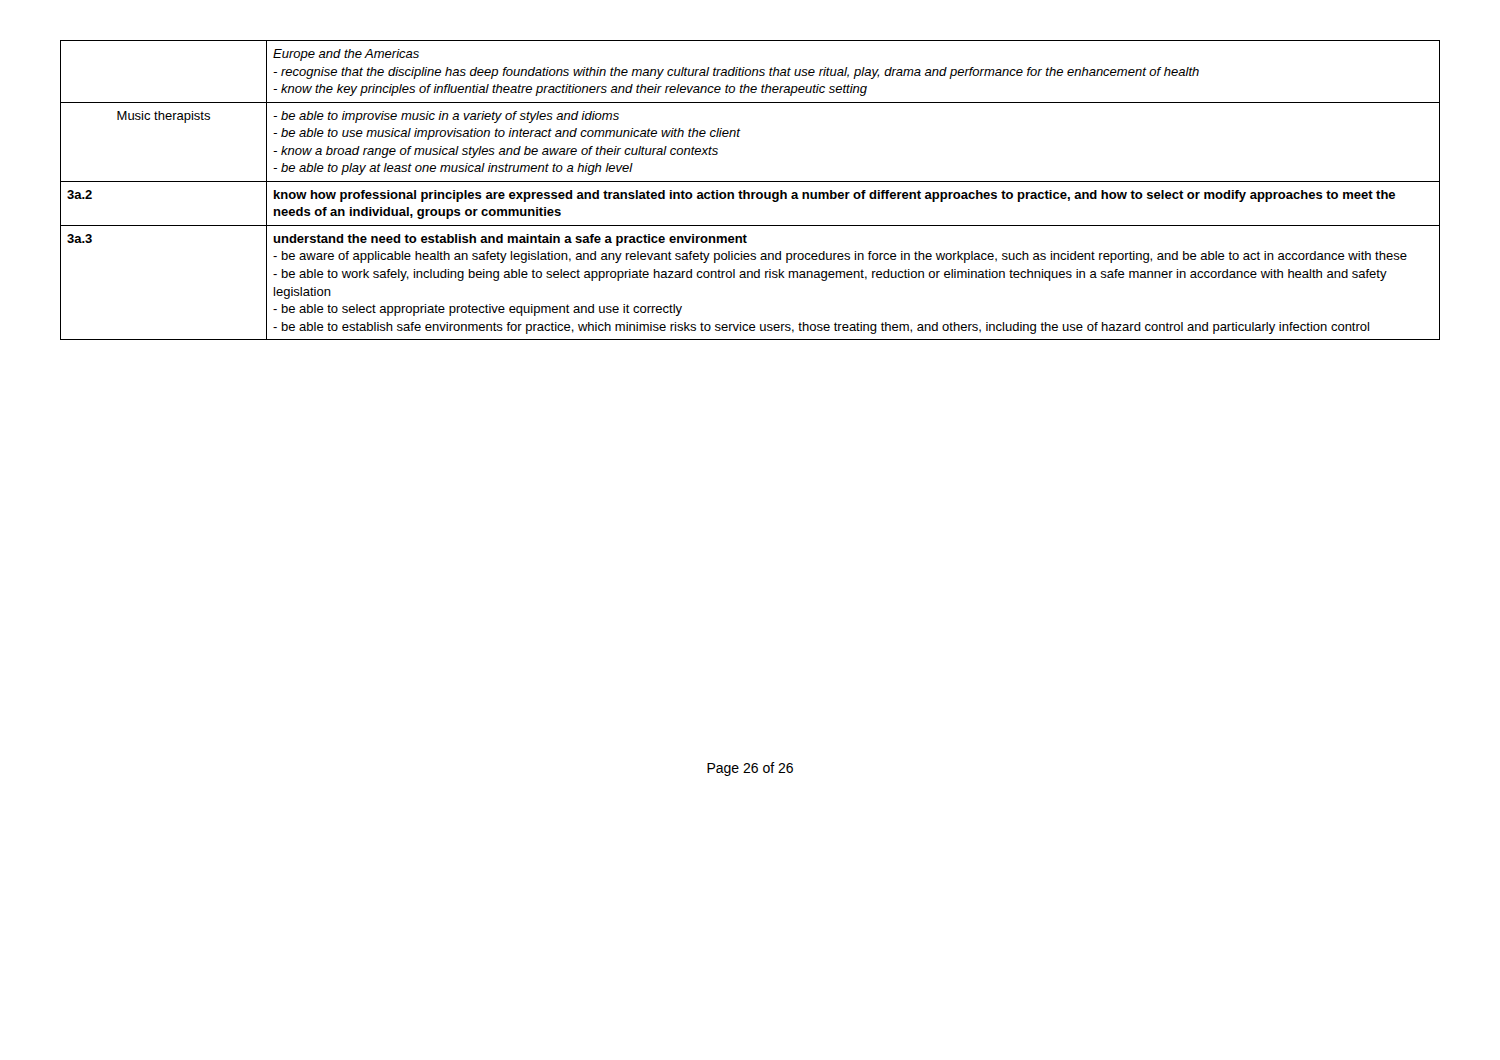| | Europe and the Americas - recognise that the discipline has deep foundations within the many cultural traditions that use ritual, play, drama and performance for the enhancement of health - know the key principles of influential theatre practitioners and their relevance to the therapeutic setting |
| Music therapists | - be able to improvise music in a variety of styles and idioms - be able to use musical improvisation to interact and communicate with the client - know a broad range of musical styles and be aware of their cultural contexts - be able to play at least one musical instrument to a high level |
| 3a.2 | know how professional principles are expressed and translated into action through a number of different approaches to practice, and how to select or modify approaches to meet the needs of an individual, groups or communities |
| 3a.3 | understand the need to establish and maintain a safe a practice environment - be aware of applicable health an safety legislation, and any relevant safety policies and procedures in force in the workplace, such as incident reporting, and be able to act in accordance with these - be able to work safely, including being able to select appropriate hazard control and risk management, reduction or elimination techniques in a safe manner in accordance with health and safety legislation - be able to select appropriate protective equipment and use it correctly - be able to establish safe environments for practice, which minimise risks to service users, those treating them, and others, including the use of hazard control and particularly infection control |
Page 26 of 26